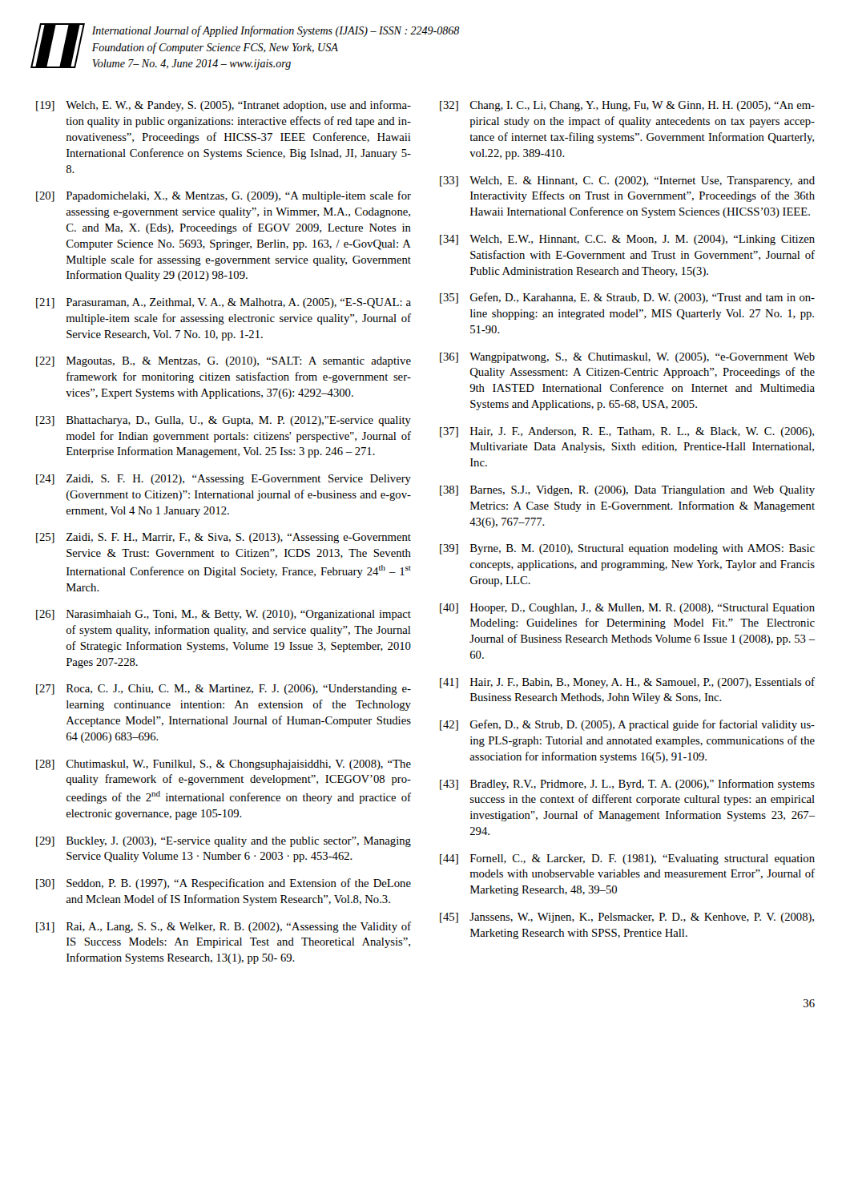International Journal of Applied Information Systems (IJAIS) – ISSN : 2249-0868
Foundation of Computer Science FCS, New York, USA
Volume 7– No. 4, June 2014 – www.ijais.org
[19] Welch, E. W., & Pandey, S. (2005), “Intranet adoption, use and information quality in public organizations: interactive effects of red tape and innovativeness”, Proceedings of HICSS-37 IEEE Conference, Hawaii International Conference on Systems Science, Big Islnad, JI, January 5-8.
[20] Papadomichelaki, X., & Mentzas, G. (2009), “A multiple-item scale for assessing e-government service quality”, in Wimmer, M.A., Codagnone, C. and Ma, X. (Eds), Proceedings of EGOV 2009, Lecture Notes in Computer Science No. 5693, Springer, Berlin, pp. 163, / e-GovQual: A Multiple scale for assessing e-government service quality, Government Information Quality 29 (2012) 98-109.
[21] Parasuraman, A., Zeithmal, V. A., & Malhotra, A. (2005), “E-S-QUAL: a multiple-item scale for assessing electronic service quality”, Journal of Service Research, Vol. 7 No. 10, pp. 1-21.
[22] Magoutas, B., & Mentzas, G. (2010), “SALT: A semantic adaptive framework for monitoring citizen satisfaction from e-government services”, Expert Systems with Applications, 37(6): 4292–4300.
[23] Bhattacharya, D., Gulla, U., & Gupta, M. P. (2012),"E-service quality model for Indian government portals: citizens' perspective", Journal of Enterprise Information Management, Vol. 25 Iss: 3 pp. 246 – 271.
[24] Zaidi, S. F. H. (2012), “Assessing E-Government Service Delivery (Government to Citizen)”: International journal of e-business and e-government, Vol 4 No 1 January 2012.
[25] Zaidi, S. F. H., Marrir, F., & Siva, S. (2013), “Assessing e-Government Service & Trust: Government to Citizen”, ICDS 2013, The Seventh International Conference on Digital Society, France, February 24th – 1st March.
[26] Narasimhaiah G., Toni, M., & Betty, W. (2010), “Organizational impact of system quality, information quality, and service quality”, The Journal of Strategic Information Systems, Volume 19 Issue 3, September, 2010 Pages 207-228.
[27] Roca, C. J., Chiu, C. M., & Martinez, F. J. (2006), “Understanding e-learning continuance intention: An extension of the Technology Acceptance Model”, International Journal of Human-Computer Studies 64 (2006) 683–696.
[28] Chutimaskul, W., Funilkul, S., & Chongsuphajaisiddhi, V. (2008), “The quality framework of e-government development”, ICEGOV’08 proceedings of the 2nd international conference on theory and practice of electronic governance, page 105-109.
[29] Buckley, J. (2003), “E-service quality and the public sector”, Managing Service Quality Volume 13 · Number 6 · 2003 · pp. 453-462.
[30] Seddon, P. B. (1997), “A Respecification and Extension of the DeLone and Mclean Model of IS Information System Research”, Vol.8, No.3.
[31] Rai, A., Lang, S. S., & Welker, R. B. (2002), “Assessing the Validity of IS Success Models: An Empirical Test and Theoretical Analysis”, Information Systems Research, 13(1), pp 50- 69.
[32] Chang, I. C., Li, Chang, Y., Hung, Fu, W & Ginn, H. H. (2005), “An empirical study on the impact of quality antecedents on tax payers acceptance of internet tax-filing systems”. Government Information Quarterly, vol.22, pp. 389-410.
[33] Welch, E. & Hinnant, C. C. (2002), “Internet Use, Transparency, and Interactivity Effects on Trust in Government”, Proceedings of the 36th Hawaii International Conference on System Sciences (HICSS’03) IEEE.
[34] Welch, E.W., Hinnant, C.C. & Moon, J. M. (2004), “Linking Citizen Satisfaction with E-Government and Trust in Government”, Journal of Public Administration Research and Theory, 15(3).
[35] Gefen, D., Karahanna, E. & Straub, D. W. (2003), “Trust and tam in online shopping: an integrated model”, MIS Quarterly Vol. 27 No. 1, pp. 51-90.
[36] Wangpipatwong, S., & Chutimaskul, W. (2005), “e-Government Web Quality Assessment: A Citizen-Centric Approach”, Proceedings of the 9th IASTED International Conference on Internet and Multimedia Systems and Applications, p. 65-68, USA, 2005.
[37] Hair, J. F., Anderson, R. E., Tatham, R. L., & Black, W. C. (2006), Multivariate Data Analysis, Sixth edition, Prentice-Hall International, Inc.
[38] Barnes, S.J., Vidgen, R. (2006), Data Triangulation and Web Quality Metrics: A Case Study in E-Government. Information & Management 43(6), 767–777.
[39] Byrne, B. M. (2010), Structural equation modeling with AMOS: Basic concepts, applications, and programming, New York, Taylor and Francis Group, LLC.
[40] Hooper, D., Coughlan, J., & Mullen, M. R. (2008), “Structural Equation Modeling: Guidelines for Determining Model Fit.” The Electronic Journal of Business Research Methods Volume 6 Issue 1 (2008), pp. 53 – 60.
[41] Hair, J. F., Babin, B., Money, A. H., & Samouel, P., (2007), Essentials of Business Research Methods, John Wiley & Sons, Inc.
[42] Gefen, D., & Strub, D. (2005), A practical guide for factorial validity using PLS-graph: Tutorial and annotated examples, communications of the association for information systems 16(5), 91-109.
[43] Bradley, R.V., Pridmore, J. L., Byrd, T. A. (2006)," Information systems success in the context of different corporate cultural types: an empirical investigation", Journal of Management Information Systems 23, 267–294.
[44] Fornell, C., & Larcker, D. F. (1981), “Evaluating structural equation models with unobservable variables and measurement Error”, Journal of Marketing Research, 48, 39–50
[45] Janssens, W., Wijnen, K., Pelsmacker, P. D., & Kenhove, P. V. (2008), Marketing Research with SPSS, Prentice Hall.
36